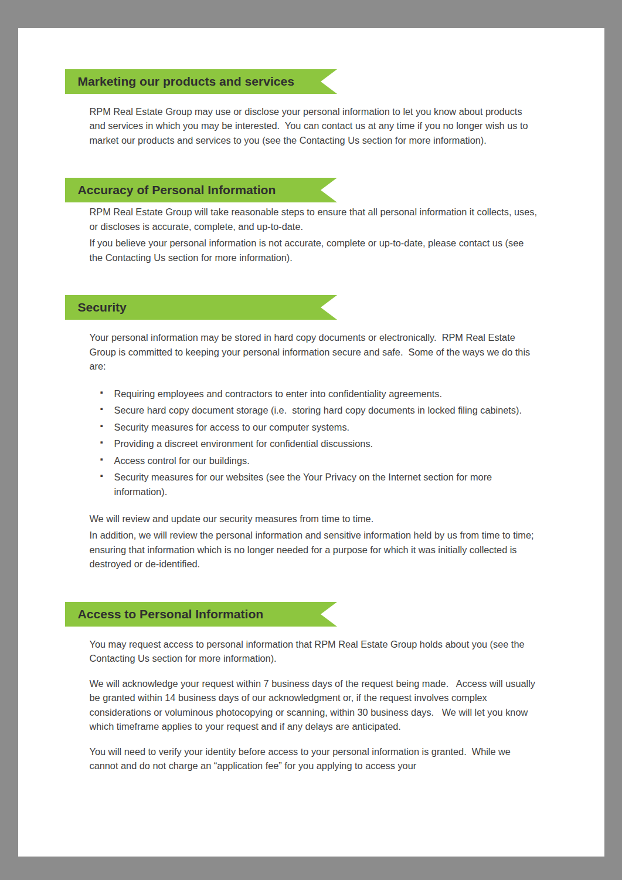Marketing our products and services
RPM Real Estate Group may use or disclose your personal information to let you know about products and services in which you may be interested. You can contact us at any time if you no longer wish us to market our products and services to you (see the Contacting Us section for more information).
Accuracy of Personal Information
RPM Real Estate Group will take reasonable steps to ensure that all personal information it collects, uses, or discloses is accurate, complete, and up-to-date.
If you believe your personal information is not accurate, complete or up-to-date, please contact us (see the Contacting Us section for more information).
Security
Your personal information may be stored in hard copy documents or electronically. RPM Real Estate Group is committed to keeping your personal information secure and safe. Some of the ways we do this are:
Requiring employees and contractors to enter into confidentiality agreements.
Secure hard copy document storage (i.e. storing hard copy documents in locked filing cabinets).
Security measures for access to our computer systems.
Providing a discreet environment for confidential discussions.
Access control for our buildings.
Security measures for our websites (see the Your Privacy on the Internet section for more information).
We will review and update our security measures from time to time.
In addition, we will review the personal information and sensitive information held by us from time to time; ensuring that information which is no longer needed for a purpose for which it was initially collected is destroyed or de-identified.
Access to Personal Information
You may request access to personal information that RPM Real Estate Group holds about you (see the Contacting Us section for more information).
We will acknowledge your request within 7 business days of the request being made. Access will usually be granted within 14 business days of our acknowledgment or, if the request involves complex considerations or voluminous photocopying or scanning, within 30 business days. We will let you know which timeframe applies to your request and if any delays are anticipated.
You will need to verify your identity before access to your personal information is granted. While we cannot and do not charge an “application fee” for you applying to access your